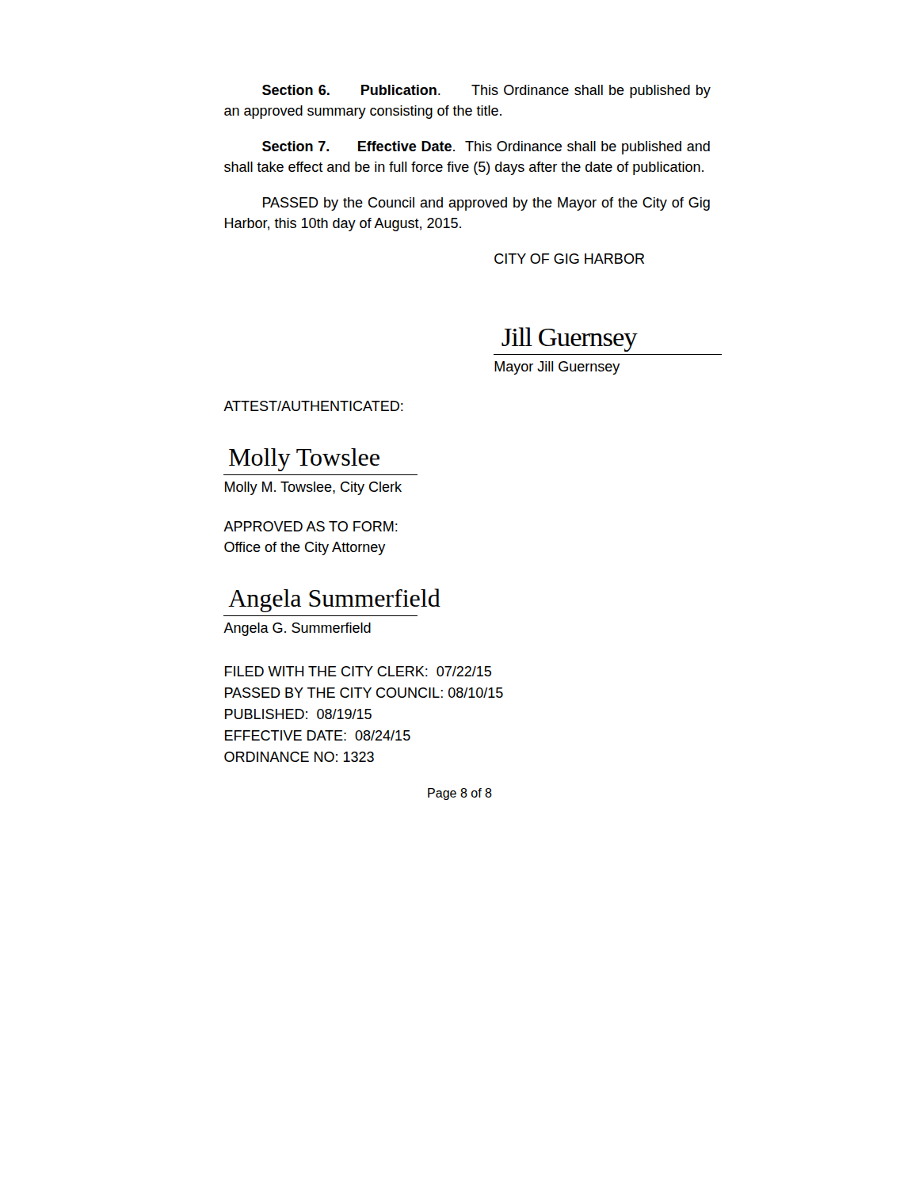Section 6. Publication. This Ordinance shall be published by an approved summary consisting of the title.
Section 7. Effective Date. This Ordinance shall be published and shall take effect and be in full force five (5) days after the date of publication.
PASSED by the Council and approved by the Mayor of the City of Gig Harbor, this 10th day of August, 2015.
CITY OF GIG HARBOR
Jill Guernsey
Mayor Jill Guernsey
ATTEST/AUTHENTICATED:
Molly Towslee
Molly M. Towslee, City Clerk
APPROVED AS TO FORM:
Office of the City Attorney
Angela Summerfield
Angela G. Summerfield
FILED WITH THE CITY CLERK: 07/22/15
PASSED BY THE CITY COUNCIL: 08/10/15
PUBLISHED: 08/19/15
EFFECTIVE DATE: 08/24/15
ORDINANCE NO: 1323
Page 8 of 8